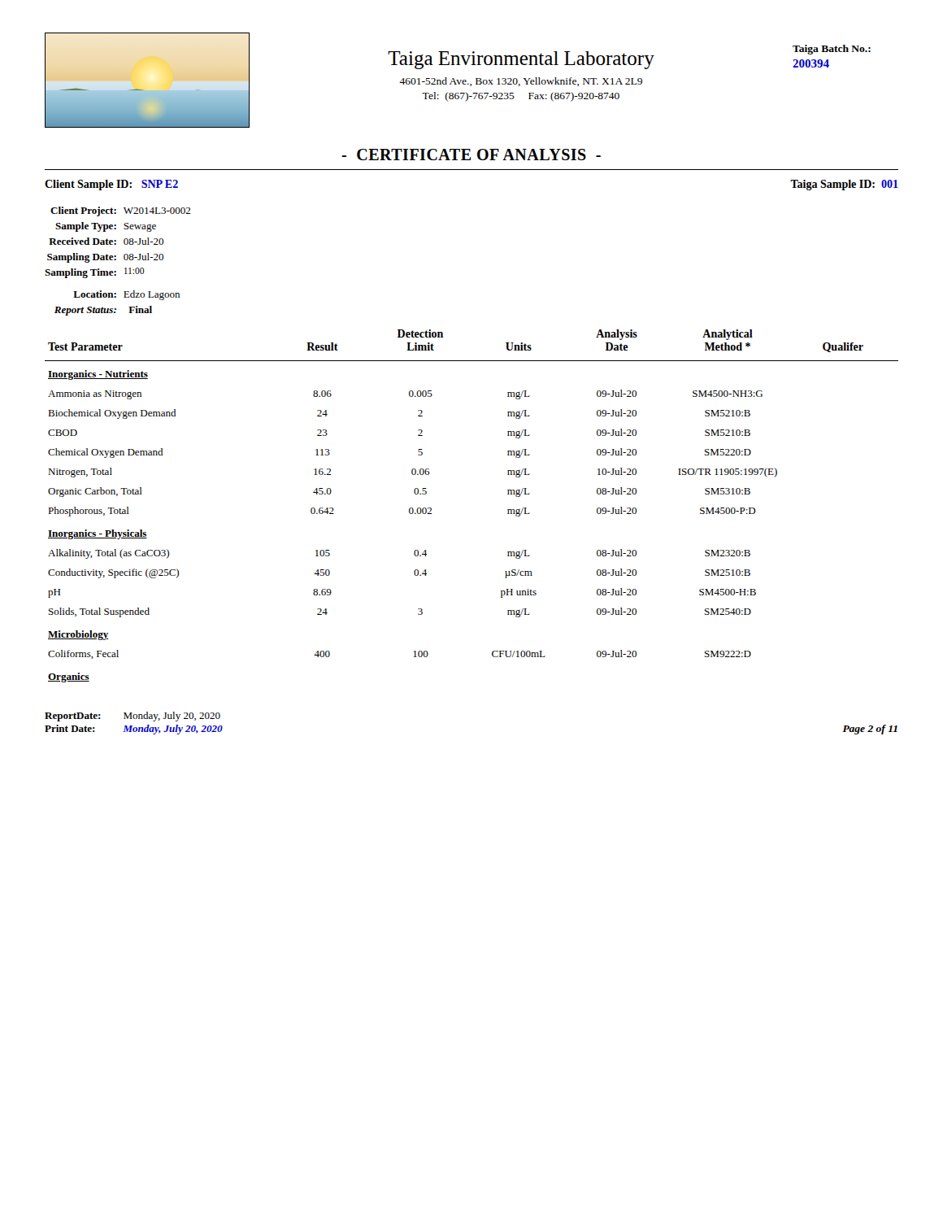Taiga Environmental Laboratory
4601-52nd Ave., Box 1320, Yellowknife, NT. X1A 2L9
Tel: (867)-767-9235 Fax: (867)-920-8740
Taiga Batch No.:
200394
- CERTIFICATE OF ANALYSIS -
Client Sample ID: SNP E2
Taiga Sample ID: 001
| Client Project: | W2014L3-0002 |
| Sample Type: | Sewage |
| Received Date: | 08-Jul-20 |
| Sampling Date: | 08-Jul-20 |
| Sampling Time: | 11:00 |
| Location: | Edzo Lagoon |
| Report Status: | Final |
| Test Parameter | Result | Detection Limit | Units | Analysis Date | Analytical Method * | Qualifer |
| --- | --- | --- | --- | --- | --- | --- |
| Inorganics - Nutrients |
| Ammonia as Nitrogen | 8.06 | 0.005 | mg/L | 09-Jul-20 | SM4500-NH3:G | |
| Biochemical Oxygen Demand | 24 | 2 | mg/L | 09-Jul-20 | SM5210:B | |
| CBOD | 23 | 2 | mg/L | 09-Jul-20 | SM5210:B | |
| Chemical Oxygen Demand | 113 | 5 | mg/L | 09-Jul-20 | SM5220:D | |
| Nitrogen, Total | 16.2 | 0.06 | mg/L | 10-Jul-20 | ISO/TR 11905:1997(E) | |
| Organic Carbon, Total | 45.0 | 0.5 | mg/L | 08-Jul-20 | SM5310:B | |
| Phosphorous, Total | 0.642 | 0.002 | mg/L | 09-Jul-20 | SM4500-P:D | |
| Inorganics - Physicals |
| Alkalinity, Total (as CaCO3) | 105 | 0.4 | mg/L | 08-Jul-20 | SM2320:B | |
| Conductivity, Specific (@25C) | 450 | 0.4 | µS/cm | 08-Jul-20 | SM2510:B | |
| pH | 8.69 | | pH units | 08-Jul-20 | SM4500-H:B | |
| Solids, Total Suspended | 24 | 3 | mg/L | 09-Jul-20 | SM2540:D | |
| Microbiology |
| Coliforms, Fecal | 400 | 100 | CFU/100mL | 09-Jul-20 | SM9222:D | |
| Organics |
ReportDate: Monday, July 20, 2020
Print Date: Monday, July 20, 2020
Page 2 of 11